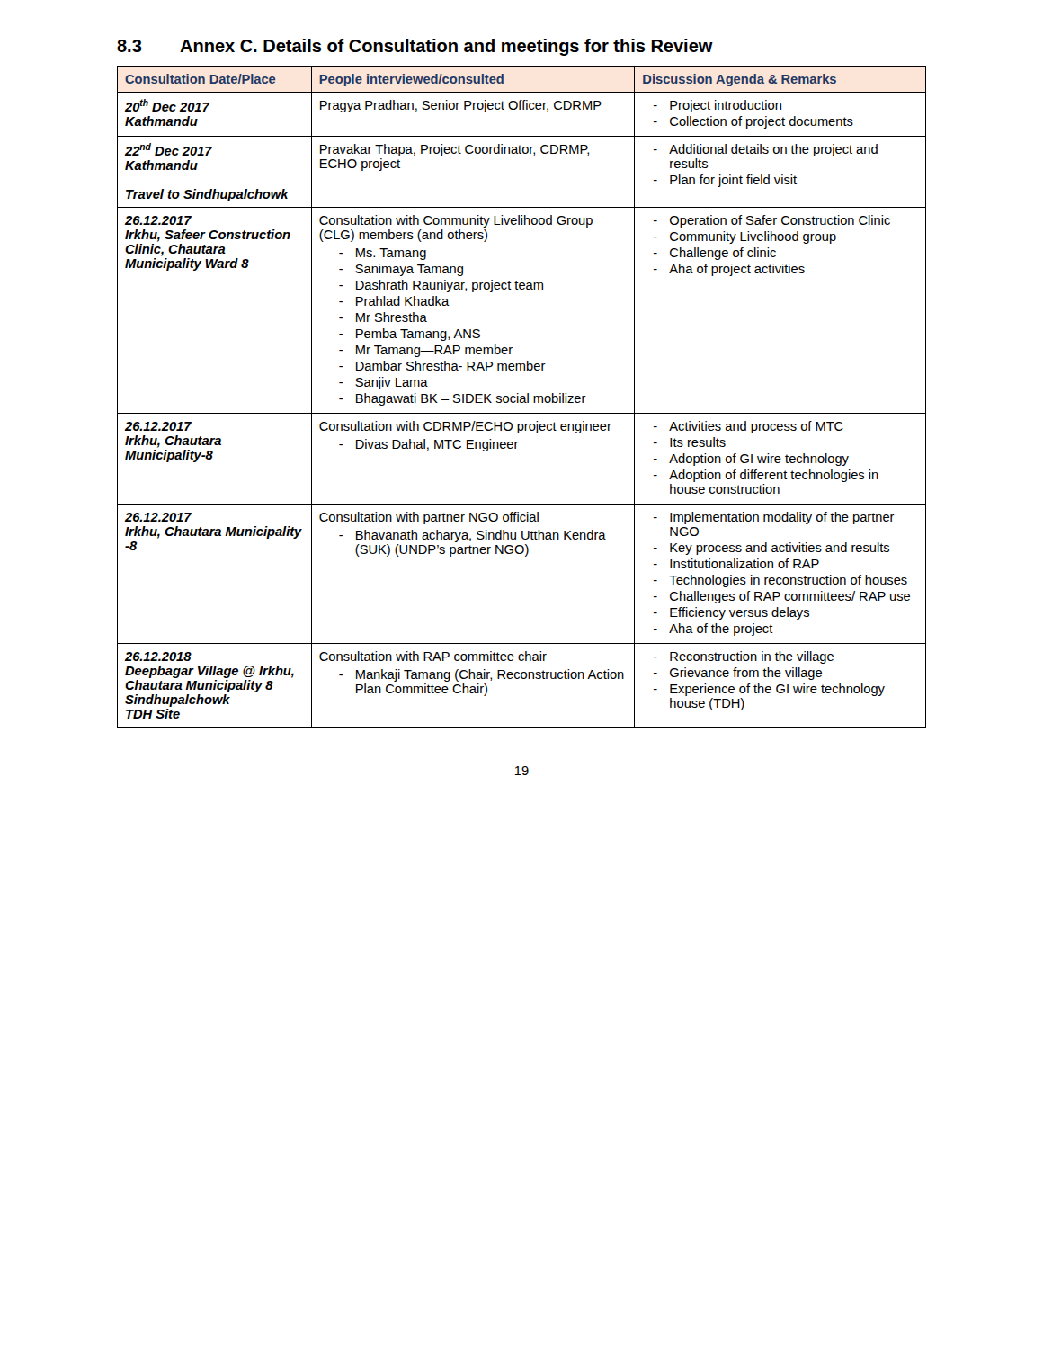8.3 Annex C. Details of Consultation and meetings for this Review
| Consultation Date/Place | People interviewed/consulted | Discussion Agenda & Remarks |
| --- | --- | --- |
| 20 th Dec 2017 Kathmandu | Pragya Pradhan, Senior Project Officer, CDRMP | Project introduction Collection of project documents |
| 22 nd Dec 2017 Kathmandu Travel to Sindhupalchowk | Pravakar Thapa, Project Coordinator, CDRMP, ECHO project | Additional details on the project and results Plan for joint field visit |
| 26.12.2017 Irkhu, Safeer Construction Clinic, Chautara Municipality Ward 8 | Consultation with Community Livelihood Group (CLG) members (and others) Ms. Tamang Sanimaya Tamang Dashrath Rauniyar, project team Prahlad Khadka Mr Shrestha Pemba Tamang, ANS Mr Tamang—RAP member Dambar Shrestha- RAP member Sanjiv Lama Bhagawati BK – SIDEK social mobilizer | Operation of Safer Construction Clinic Community Livelihood group Challenge of clinic Aha of project activities |
| 26.12.2017 Irkhu, Chautara Municipality-8 | Consultation with CDRMP/ECHO project engineer Divas Dahal, MTC Engineer | Activities and process of MTC Its results Adoption of GI wire technology Adoption of different technologies in house construction |
| 26.12.2017 Irkhu, Chautara Municipality -8 | Consultation with partner NGO official Bhavanath acharya, Sindhu Utthan Kendra (SUK) (UNDP’s partner NGO) | Implementation modality of the partner NGO Key process and activities and results Institutionalization of RAP Technologies in reconstruction of houses Challenges of RAP committees/ RAP use Efficiency versus delays Aha of the project |
| 26.12.2018 Deepbagar Village @ Irkhu, Chautara Municipality 8 Sindhupalchowk TDH Site | Consultation with RAP committee chair Mankaji Tamang (Chair, Reconstruction Action Plan Committee Chair) | Reconstruction in the village Grievance from the village Experience of the GI wire technology house (TDH) |
19